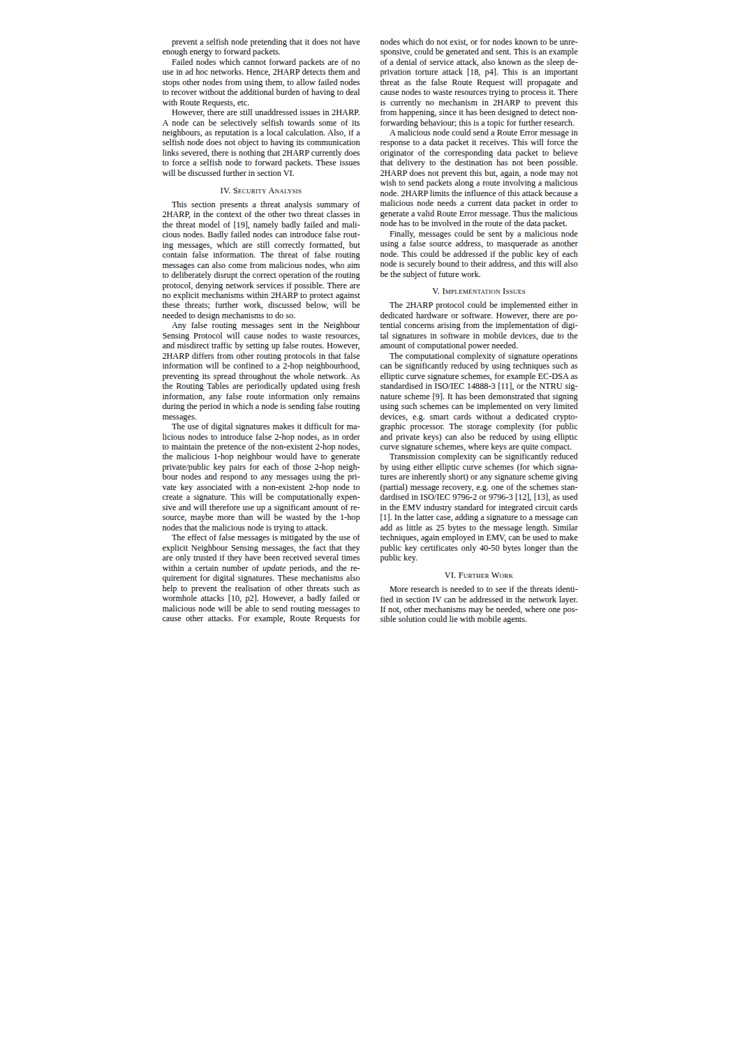prevent a selfish node pretending that it does not have enough energy to forward packets.
Failed nodes which cannot forward packets are of no use in ad hoc networks. Hence, 2HARP detects them and stops other nodes from using them, to allow failed nodes to recover without the additional burden of having to deal with Route Requests, etc.
However, there are still unaddressed issues in 2HARP. A node can be selectively selfish towards some of its neighbours, as reputation is a local calculation. Also, if a selfish node does not object to having its communication links severed, there is nothing that 2HARP currently does to force a selfish node to forward packets. These issues will be discussed further in section VI.
IV. Security Analysis
This section presents a threat analysis summary of 2HARP, in the context of the other two threat classes in the threat model of [19], namely badly failed and malicious nodes. Badly failed nodes can introduce false routing messages, which are still correctly formatted, but contain false information. The threat of false routing messages can also come from malicious nodes, who aim to deliberately disrupt the correct operation of the routing protocol, denying network services if possible. There are no explicit mechanisms within 2HARP to protect against these threats; further work, discussed below, will be needed to design mechanisms to do so.
Any false routing messages sent in the Neighbour Sensing Protocol will cause nodes to waste resources, and misdirect traffic by setting up false routes. However, 2HARP differs from other routing protocols in that false information will be confined to a 2-hop neighbourhood, preventing its spread throughout the whole network. As the Routing Tables are periodically updated using fresh information, any false route information only remains during the period in which a node is sending false routing messages.
The use of digital signatures makes it difficult for malicious nodes to introduce false 2-hop nodes, as in order to maintain the pretence of the non-existent 2-hop nodes, the malicious 1-hop neighbour would have to generate private/public key pairs for each of those 2-hop neighbour nodes and respond to any messages using the private key associated with a non-existent 2-hop node to create a signature. This will be computationally expensive and will therefore use up a significant amount of resource, maybe more than will be wasted by the 1-hop nodes that the malicious node is trying to attack.
The effect of false messages is mitigated by the use of explicit Neighbour Sensing messages, the fact that they are only trusted if they have been received several times within a certain number of update periods, and the requirement for digital signatures. These mechanisms also help to prevent the realisation of other threats such as wormhole attacks [10, p2]. However, a badly failed or malicious node will be able to send routing messages to cause other attacks. For example, Route Requests for nodes which do not exist, or for nodes known to be unresponsive, could be generated and sent. This is an example of a denial of service attack, also known as the sleep deprivation torture attack [18, p4]. This is an important threat as the false Route Request will propagate and cause nodes to waste resources trying to process it. There is currently no mechanism in 2HARP to prevent this from happening, since it has been designed to detect non-forwarding behaviour; this is a topic for further research.
A malicious node could send a Route Error message in response to a data packet it receives. This will force the originator of the corresponding data packet to believe that delivery to the destination has not been possible. 2HARP does not prevent this but, again, a node may not wish to send packets along a route involving a malicious node. 2HARP limits the influence of this attack because a malicious node needs a current data packet in order to generate a valid Route Error message. Thus the malicious node has to be involved in the route of the data packet.
Finally, messages could be sent by a malicious node using a false source address, to masquerade as another node. This could be addressed if the public key of each node is securely bound to their address, and this will also be the subject of future work.
V. Implementation Issues
The 2HARP protocol could be implemented either in dedicated hardware or software. However, there are potential concerns arising from the implementation of digital signatures in software in mobile devices, due to the amount of computational power needed.
The computational complexity of signature operations can be significantly reduced by using techniques such as elliptic curve signature schemes, for example EC-DSA as standardised in ISO/IEC 14888-3 [11], or the NTRU signature scheme [9]. It has been demonstrated that signing using such schemes can be implemented on very limited devices, e.g. smart cards without a dedicated cryptographic processor. The storage complexity (for public and private keys) can also be reduced by using elliptic curve signature schemes, where keys are quite compact.
Transmission complexity can be significantly reduced by using either elliptic curve schemes (for which signatures are inherently short) or any signature scheme giving (partial) message recovery, e.g. one of the schemes standardised in ISO/IEC 9796-2 or 9796-3 [12], [13], as used in the EMV industry standard for integrated circuit cards [1]. In the latter case, adding a signature to a message can add as little as 25 bytes to the message length. Similar techniques, again employed in EMV, can be used to make public key certificates only 40-50 bytes longer than the public key.
VI. Further Work
More research is needed to to see if the threats identified in section IV can be addressed in the network layer. If not, other mechanisms may be needed, where one possible solution could lie with mobile agents.